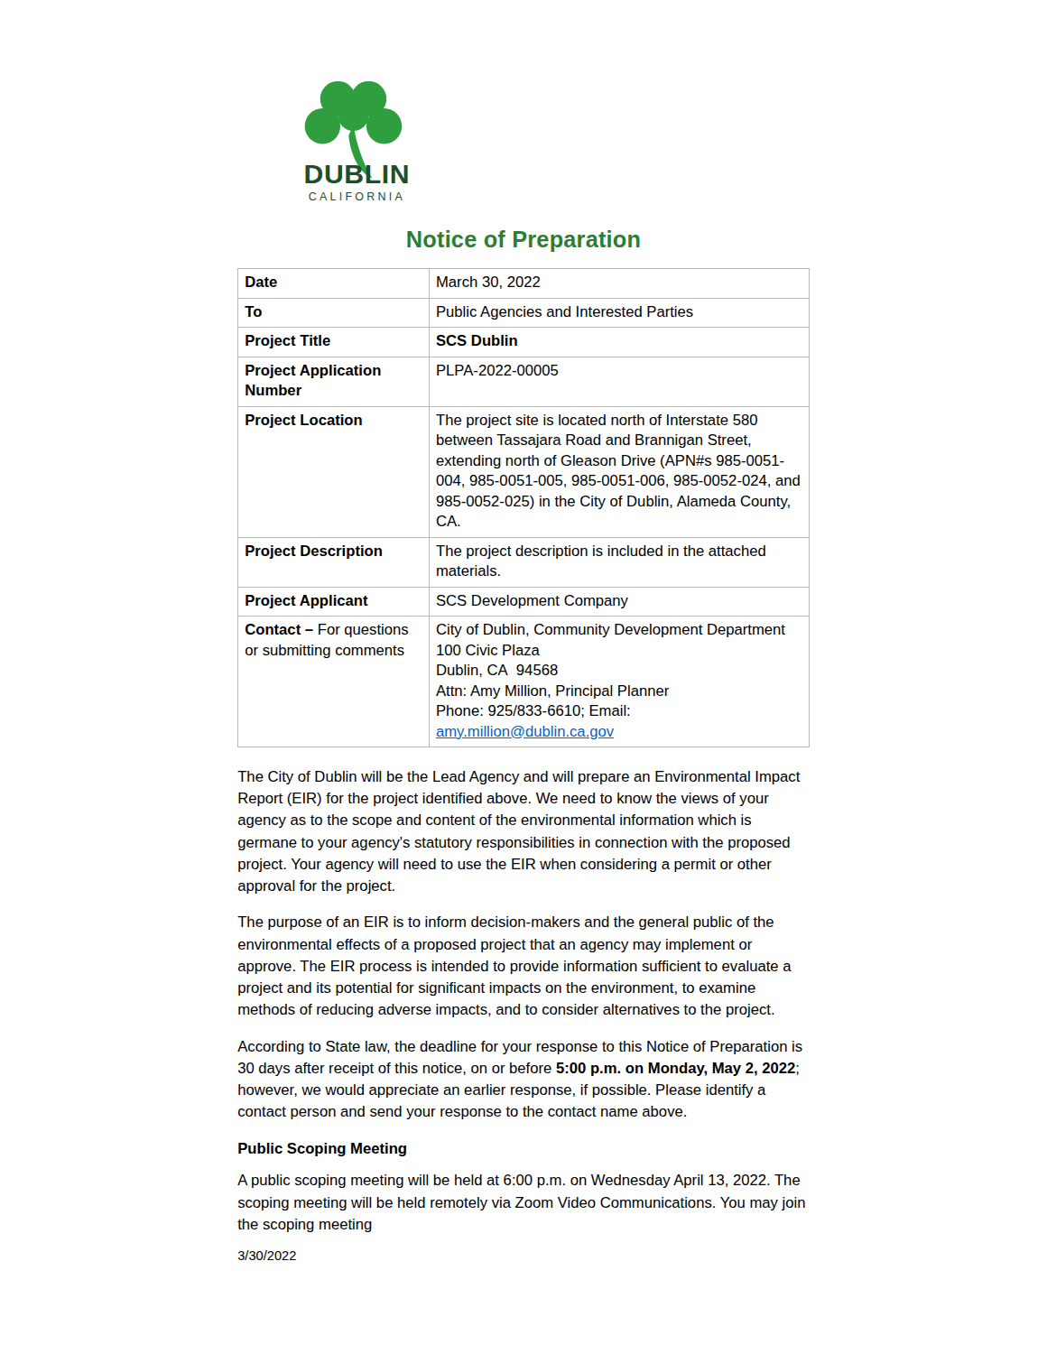DUBLIN CALIFORNIA
Notice of Preparation
| Date | March 30, 2022 |
| To | Public Agencies and Interested Parties |
| Project Title | SCS Dublin |
| Project Application Number | PLPA-2022-00005 |
| Project Location | The project site is located north of Interstate 580 between Tassajara Road and Brannigan Street, extending north of Gleason Drive (APN#s 985-0051-004, 985-0051-005, 985-0051-006, 985-0052-024, and 985-0052-025) in the City of Dublin, Alameda County, CA. |
| Project Description | The project description is included in the attached materials. |
| Project Applicant | SCS Development Company |
| Contact – For questions or submitting comments | City of Dublin, Community Development Department 100 Civic Plaza Dublin, CA 94568 Attn: Amy Million, Principal Planner Phone: 925/833-6610; Email: amy.million@dublin.ca.gov |
The City of Dublin will be the Lead Agency and will prepare an Environmental Impact Report (EIR) for the project identified above. We need to know the views of your agency as to the scope and content of the environmental information which is germane to your agency's statutory responsibilities in connection with the proposed project. Your agency will need to use the EIR when considering a permit or other approval for the project.
The purpose of an EIR is to inform decision-makers and the general public of the environmental effects of a proposed project that an agency may implement or approve. The EIR process is intended to provide information sufficient to evaluate a project and its potential for significant impacts on the environment, to examine methods of reducing adverse impacts, and to consider alternatives to the project.
According to State law, the deadline for your response to this Notice of Preparation is 30 days after receipt of this notice, on or before 5:00 p.m. on Monday, May 2, 2022; however, we would appreciate an earlier response, if possible. Please identify a contact person and send your response to the contact name above.
Public Scoping Meeting
A public scoping meeting will be held at 6:00 p.m. on Wednesday April 13, 2022. The scoping meeting will be held remotely via Zoom Video Communications. You may join the scoping meeting
3/30/2022